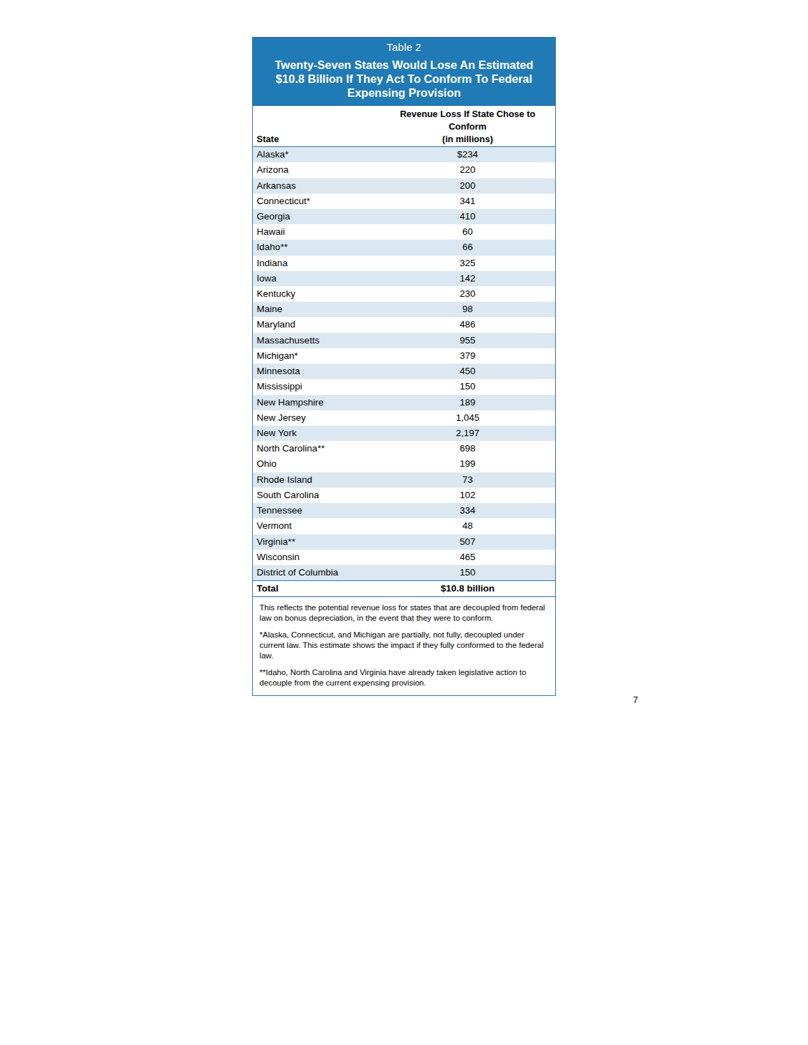Table 2
| Twenty-Seven States Would Lose An Estimated $10.8 Billion If They Act To Conform To Federal Expensing Provision |
| --- |
| State | Revenue Loss If State Chose to Conform (in millions) |
| Alaska* | $234 |
| Arizona | 220 |
| Arkansas | 200 |
| Connecticut* | 341 |
| Georgia | 410 |
| Hawaii | 60 |
| Idaho** | 66 |
| Indiana | 325 |
| Iowa | 142 |
| Kentucky | 230 |
| Maine | 98 |
| Maryland | 486 |
| Massachusetts | 955 |
| Michigan* | 379 |
| Minnesota | 450 |
| Mississippi | 150 |
| New Hampshire | 189 |
| New Jersey | 1,045 |
| New York | 2,197 |
| North Carolina** | 698 |
| Ohio | 199 |
| Rhode Island | 73 |
| South Carolina | 102 |
| Tennessee | 334 |
| Vermont | 48 |
| Virginia** | 507 |
| Wisconsin | 465 |
| District of Columbia | 150 |
| Total | $10.8 billion |
This reflects the potential revenue loss for states that are decoupled from federal law on bonus depreciation, in the event that they were to conform.
*Alaska, Connecticut, and Michigan are partially, not fully, decoupled under current law. This estimate shows the impact if they fully conformed to the federal law.
**Idaho, North Carolina and Virginia have already taken legislative action to decouple from the current expensing provision.
7